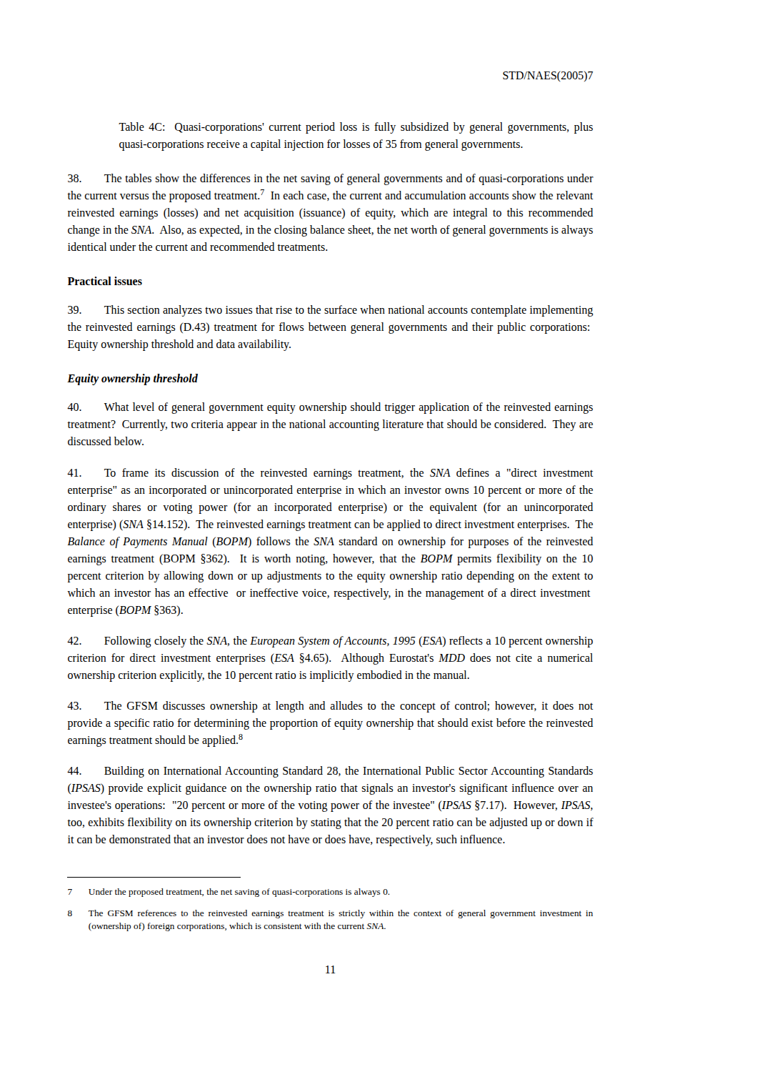STD/NAES(2005)7
Table 4C: Quasi-corporations' current period loss is fully subsidized by general governments, plus quasi-corporations receive a capital injection for losses of 35 from general governments.
38. The tables show the differences in the net saving of general governments and of quasi-corporations under the current versus the proposed treatment.7 In each case, the current and accumulation accounts show the relevant reinvested earnings (losses) and net acquisition (issuance) of equity, which are integral to this recommended change in the SNA. Also, as expected, in the closing balance sheet, the net worth of general governments is always identical under the current and recommended treatments.
Practical issues
39. This section analyzes two issues that rise to the surface when national accounts contemplate implementing the reinvested earnings (D.43) treatment for flows between general governments and their public corporations: Equity ownership threshold and data availability.
Equity ownership threshold
40. What level of general government equity ownership should trigger application of the reinvested earnings treatment? Currently, two criteria appear in the national accounting literature that should be considered. They are discussed below.
41. To frame its discussion of the reinvested earnings treatment, the SNA defines a "direct investment enterprise" as an incorporated or unincorporated enterprise in which an investor owns 10 percent or more of the ordinary shares or voting power (for an incorporated enterprise) or the equivalent (for an unincorporated enterprise) (SNA §14.152). The reinvested earnings treatment can be applied to direct investment enterprises. The Balance of Payments Manual (BOPM) follows the SNA standard on ownership for purposes of the reinvested earnings treatment (BOPM §362). It is worth noting, however, that the BOPM permits flexibility on the 10 percent criterion by allowing down or up adjustments to the equity ownership ratio depending on the extent to which an investor has an effective or ineffective voice, respectively, in the management of a direct investment enterprise (BOPM §363).
42. Following closely the SNA, the European System of Accounts, 1995 (ESA) reflects a 10 percent ownership criterion for direct investment enterprises (ESA §4.65). Although Eurostat's MDD does not cite a numerical ownership criterion explicitly, the 10 percent ratio is implicitly embodied in the manual.
43. The GFSM discusses ownership at length and alludes to the concept of control; however, it does not provide a specific ratio for determining the proportion of equity ownership that should exist before the reinvested earnings treatment should be applied.8
44. Building on International Accounting Standard 28, the International Public Sector Accounting Standards (IPSAS) provide explicit guidance on the ownership ratio that signals an investor's significant influence over an investee's operations: "20 percent or more of the voting power of the investee" (IPSAS §7.17). However, IPSAS, too, exhibits flexibility on its ownership criterion by stating that the 20 percent ratio can be adjusted up or down if it can be demonstrated that an investor does not have or does have, respectively, such influence.
7 Under the proposed treatment, the net saving of quasi-corporations is always 0.
8 The GFSM references to the reinvested earnings treatment is strictly within the context of general government investment in (ownership of) foreign corporations, which is consistent with the current SNA.
11